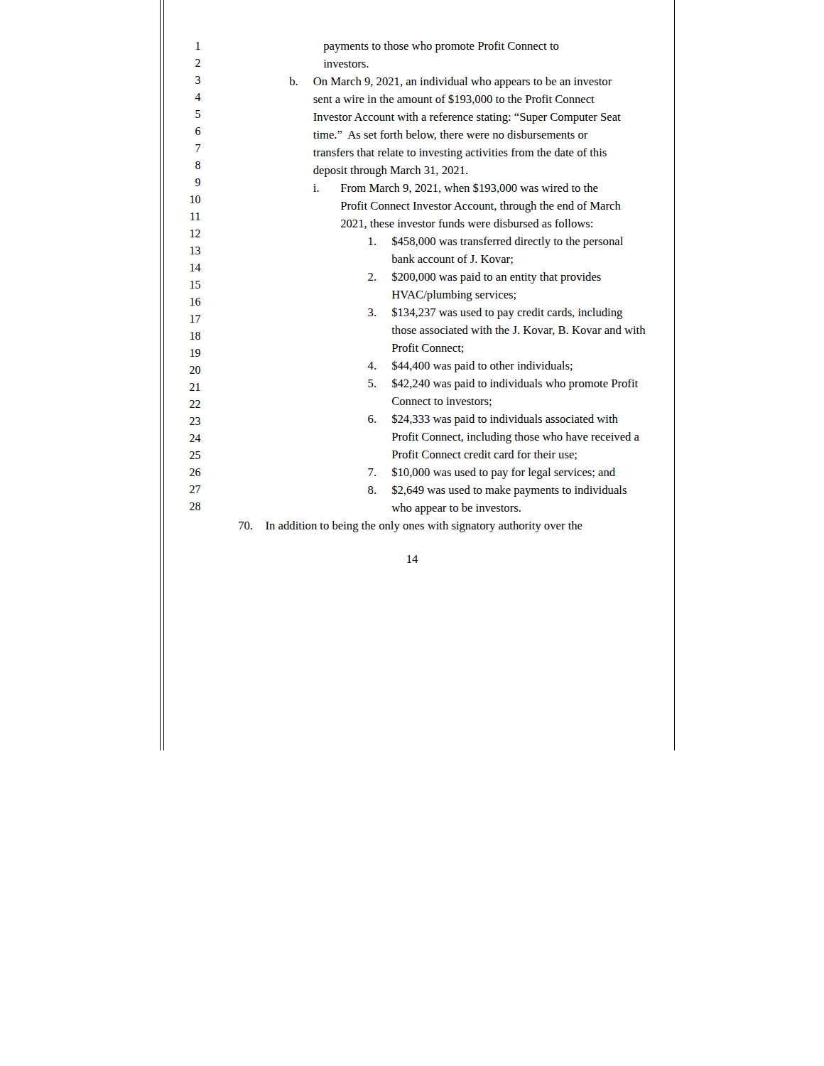1
2
3
4
5
6
7
8
9
10
11
12
13
14
15
16
17
18
19
20
21
22
23
24
25
26
27
28
payments to those who promote Profit Connect to
investors.
b. On March 9, 2021, an individual who appears to be an investor
sent a wire in the amount of $193,000 to the Profit Connect
Investor Account with a reference stating: “Super Computer Seat
time.” As set forth below, there were no disbursements or
transfers that relate to investing activities from the date of this
deposit through March 31, 2021.
i. From March 9, 2021, when $193,000 was wired to the
Profit Connect Investor Account, through the end of March
2021, these investor funds were disbursed as follows:
1.$458,000 was transferred directly to the personal
bank account of J. Kovar;
2.$200,000 was paid to an entity that provides
HVAC/plumbing services;
3.$134,237 was used to pay credit cards, including
those associated with the J. Kovar, B. Kovar and with
Profit Connect;
4.$44,400 was paid to other individuals;
5.$42,240 was paid to individuals who promote Profit
Connect to investors;
6.$24,333 was paid to individuals associated with
Profit Connect, including those who have received a
Profit Connect credit card for their use;
7.$10,000 was used to pay for legal services; and
8.$2,649 was used to make payments to individuals
who appear to be investors.
70. In addition to being the only ones with signatory authority over the
14